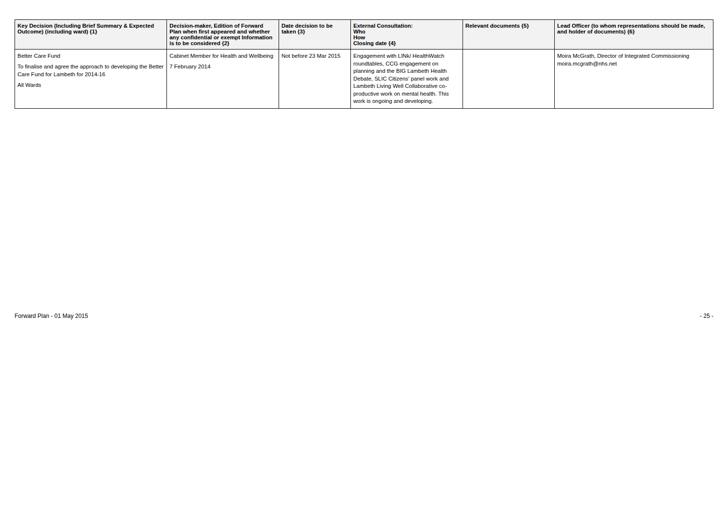| Key Decision (Including Brief Summary & Expected Outcome) (including ward) {1} | Decision-maker, Edition of Forward Plan when first appeared and whether any confidential or exempt Information is to be considered {2} | Date decision to be taken {3} | External Consultation: Who How Closing date {4} | Relevant documents {5} | Lead Officer (to whom representations should be made, and holder of documents) {6} |
| --- | --- | --- | --- | --- | --- |
| Better Care Fund To finalise and agree the approach to developing the Better Care Fund for Lambeth for 2014-16 All Wards | Cabinet Member for Health and Wellbeing 7 February 2014 | Not before 23 Mar 2015 | Engagement with LINk/ HealthWatch roundtables, CCG engagement on planning and the BIG Lambeth Health Debate, SLIC Citizens’ panel work and Lambeth Living Well Collaborative co-productive work on mental health. This work is ongoing and developing. | | Moira McGrath, Director of Integrated Commissioning moira.mcgrath@nhs.net |
Forward Plan - 01 May 2015
- 25 -